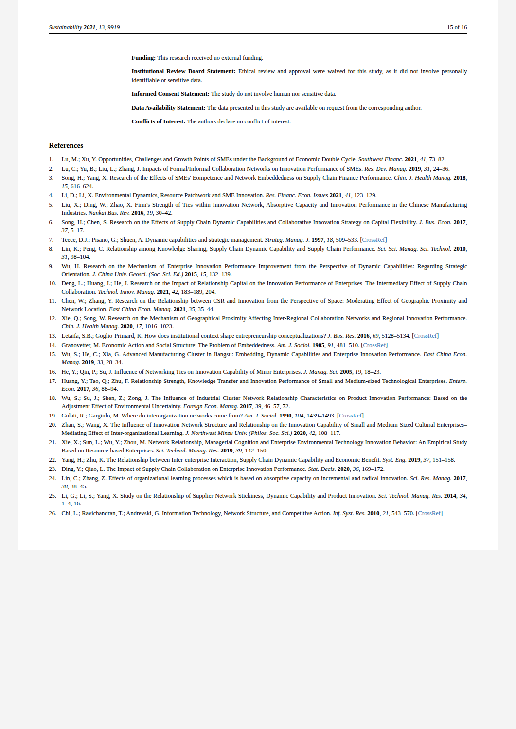Sustainability 2021, 13, 9919
15 of 16
Funding: This research received no external funding.
Institutional Review Board Statement: Ethical review and approval were waived for this study, as it did not involve personally identifiable or sensitive data.
Informed Consent Statement: The study do not involve human nor sensitive data.
Data Availability Statement: The data presented in this study are available on request from the corresponding author.
Conflicts of Interest: The authors declare no conflict of interest.
References
Lu, M.; Xu, Y. Opportunities, Challenges and Growth Points of SMEs under the Background of Economic Double Cycle. Southwest Financ. 2021, 41, 73–82.
Lu, C.; Yu, B.; Liu, L.; Zhang, J. Impacts of Formal/Informal Collaboration Networks on Innovation Performance of SMEs. Res. Dev. Manag. 2019, 31, 24–36.
Song, H.; Yang, X. Research of the Effects of SMEs' Eompetence and Network Embeddedness on Supply Chain Finance Performance. Chin. J. Health Manag. 2018, 15, 616–624.
Li, D.; Li, X. Environmental Dynamics, Resource Patchwork and SME Innovation. Res. Financ. Econ. Issues 2021, 41, 123–129.
Liu, X.; Ding, W.; Zhao, X. Firm's Strength of Ties within Innovation Network, Absorptive Capacity and Innovation Performance in the Chinese Manufacturing Industries. Nankai Bus. Rev. 2016, 19, 30–42.
Song, H.; Chen, S. Research on the Effects of Supply Chain Dynamic Capabilities and Collaborative Innovation Strategy on Capital Flexibility. J. Bus. Econ. 2017, 37, 5–17.
Teece, D.J.; Pisano, G.; Shuen, A. Dynamic capabilities and strategic management. Strateg. Manag. J. 1997, 18, 509–533. [CrossRef]
Lin, K.; Peng, C. Relationship among Knowledge Sharing, Supply Chain Dynamic Capability and Supply Chain Performance. Sci. Sci. Manag. Sci. Technol. 2010, 31, 98–104.
Wu, H. Research on the Mechanism of Enterprise Innovation Performance Improvement from the Perspective of Dynamic Capabilities: Regarding Strategic Orientation. J. China Univ. Geosci. (Soc. Sci. Ed.) 2015, 15, 132–139.
Deng, L.; Huang, J.; He, J. Research on the Impact of Relationship Capital on the Innovation Performance of Enterprises–The Intermediary Effect of Supply Chain Collaboration. Technol. Innov. Manag. 2021, 42, 183–189, 204.
Chen, W.; Zhang, Y. Research on the Relationship between CSR and Innovation from the Perspective of Space: Moderating Effect of Geographic Proximity and Network Location. East China Econ. Manag. 2021, 35, 35–44.
Xie, Q.; Song, W. Research on the Mechanism of Geographical Proximity Affecting Inter-Regional Collaboration Networks and Regional Innovation Performance. Chin. J. Health Manag. 2020, 17, 1016–1023.
Letaifa, S.B.; Goglio-Primard, K. How does institutional context shape entrepreneurship conceptualizations? J. Bus. Res. 2016, 69, 5128–5134. [CrossRef]
Granovetter, M. Economic Action and Social Structure: The Problem of Embeddedness. Am. J. Sociol. 1985, 91, 481–510. [CrossRef]
Wu, S.; He, C.; Xia, G. Advanced Manufacturing Cluster in Jiangsu: Embedding, Dynamic Capabilities and Enterprise Innovation Performance. East China Econ. Manag. 2019, 33, 28–34.
He, Y.; Qin, P.; Su, J. Influence of Networking Ties on Innovation Capability of Minor Enterprises. J. Manag. Sci. 2005, 19, 18–23.
Huang, Y.; Tao, Q.; Zhu, F. Relationship Strength, Knowledge Transfer and Innovation Performance of Small and Medium-sized Technological Enterprises. Enterp. Econ. 2017, 36, 88–94.
Wu, S.; Su, J.; Shen, Z.; Zong, J. The Influence of Industrial Cluster Network Relationship Characteristics on Product Innovation Performance: Based on the Adjustment Effect of Environmental Uncertainty. Foreign Econ. Manag. 2017, 39, 46–57, 72.
Gulati, R.; Gargiulo, M. Where do interorganization networks come from? Am. J. Sociol. 1990, 104, 1439–1493. [CrossRef]
Zhan, S.; Wang, X. The Influence of Innovation Network Structure and Relationship on the Innovation Capability of Small and Medium-Sized Cultural Enterprises–Mediating Effect of Inter-organizational Learning. J. Northwest Minzu Univ. (Philos. Soc. Sci.) 2020, 42, 108–117.
Xie, X.; Sun, L.; Wu, Y.; Zhou, M. Network Relationship, Managerial Cognition and Enterprise Environmental Technology Innovation Behavior: An Empirical Study Based on Resource-based Enterprises. Sci. Technol. Manag. Res. 2019, 39, 142–150.
Yang, H.; Zhu, K. The Relationship between Inter-enterprise Interaction, Supply Chain Dynamic Capability and Economic Benefit. Syst. Eng. 2019, 37, 151–158.
Ding, Y.; Qiao, L. The Impact of Supply Chain Collaboration on Enterprise Innovation Performance. Stat. Decis. 2020, 36, 169–172.
Lin, C.; Zhang, Z. Effects of organizational learning processes which is based on absorptive capacity on incremental and radical innovation. Sci. Res. Manag. 2017, 38, 38–45.
Li, G.; Li, S.; Yang, X. Study on the Relationship of Supplier Network Stickiness, Dynamic Capability and Product Innovation. Sci. Technol. Manag. Res. 2014, 34, 1–4, 16.
Chi, L.; Ravichandran, T.; Andrevski, G. Information Technology, Network Structure, and Competitive Action. Inf. Syst. Res. 2010, 21, 543–570. [CrossRef]